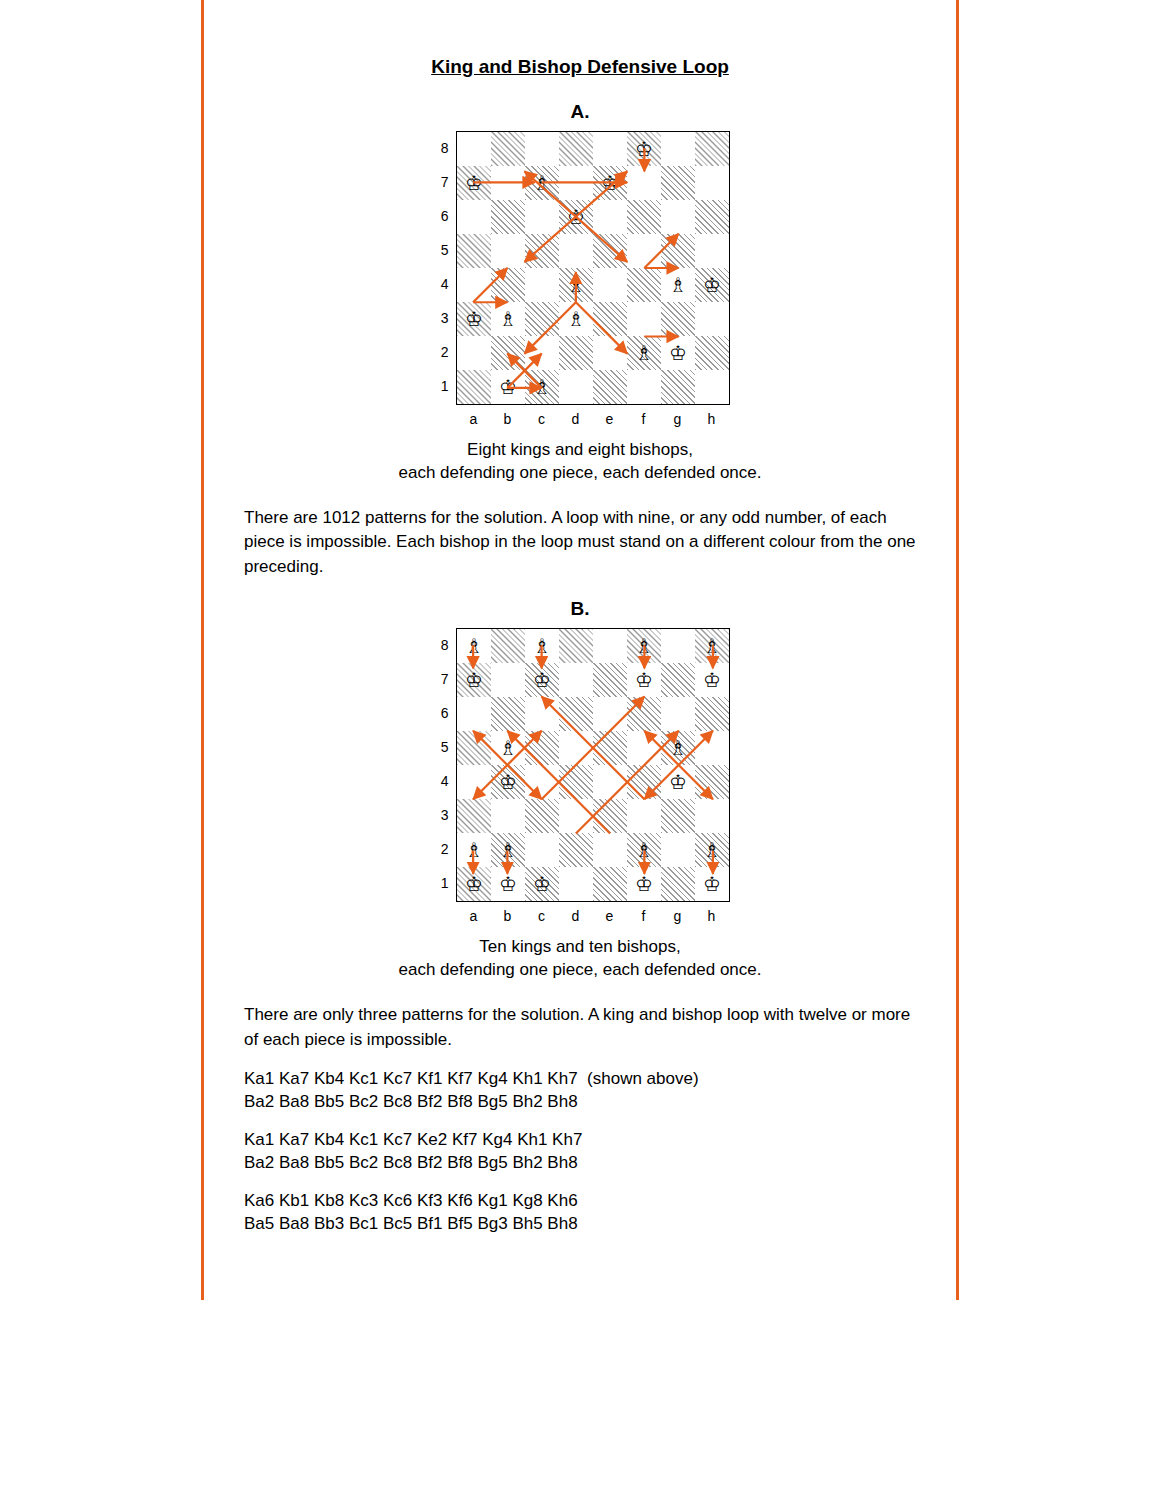King and Bishop Defensive Loop
A.
8
7
6
5
4
3
2
1
| | | | | | ♔ | | |
| ♔ | | ♗ | | ♔ | | | |
| | | | ♔ | | | | |
| | | | ♗ | | | ♗ | ♔ |
| ♔ | ♗ | | ♗ | | | | |
| | | | | | ♗ | ♔ | |
| | ♔ | ♗ | | | | | |
abcdefgh
Eight kings and eight bishops,
each defending one piece, each defended once.
There are 1012 patterns for the solution. A loop with nine, or any odd number, of each piece is impossible. Each bishop in the loop must stand on a different colour from the one preceding.
B.
8
7
6
5
4
3
2
1
| ♗ | | ♗ | | | ♗ | | ♗ |
| ♔ | | ♔ | | | ♔ | | ♔ |
| | ♗ | | | | | ♗ | |
| | ♔ | | | | | ♔ | |
| ♗ | ♗ | | | | ♗ | | ♗ |
| ♔ | ♔ | ♔ | | | ♔ | | ♔ |
abcdefgh
Ten kings and ten bishops,
each defending one piece, each defended once.
There are only three patterns for the solution. A king and bishop loop with twelve or more of each piece is impossible.
Ka1 Ka7 Kb4 Kc1 Kc7 Kf1 Kf7 Kg4 Kh1 Kh7 (shown above)
Ba2 Ba8 Bb5 Bc2 Bc8 Bf2 Bf8 Bg5 Bh2 Bh8
Ka1 Ka7 Kb4 Kc1 Kc7 Ke2 Kf7 Kg4 Kh1 Kh7
Ba2 Ba8 Bb5 Bc2 Bc8 Bf2 Bf8 Bg5 Bh2 Bh8
Ka6 Kb1 Kb8 Kc3 Kc6 Kf3 Kf6 Kg1 Kg8 Kh6
Ba5 Ba8 Bb3 Bc1 Bc5 Bf1 Bf5 Bg3 Bh5 Bh8